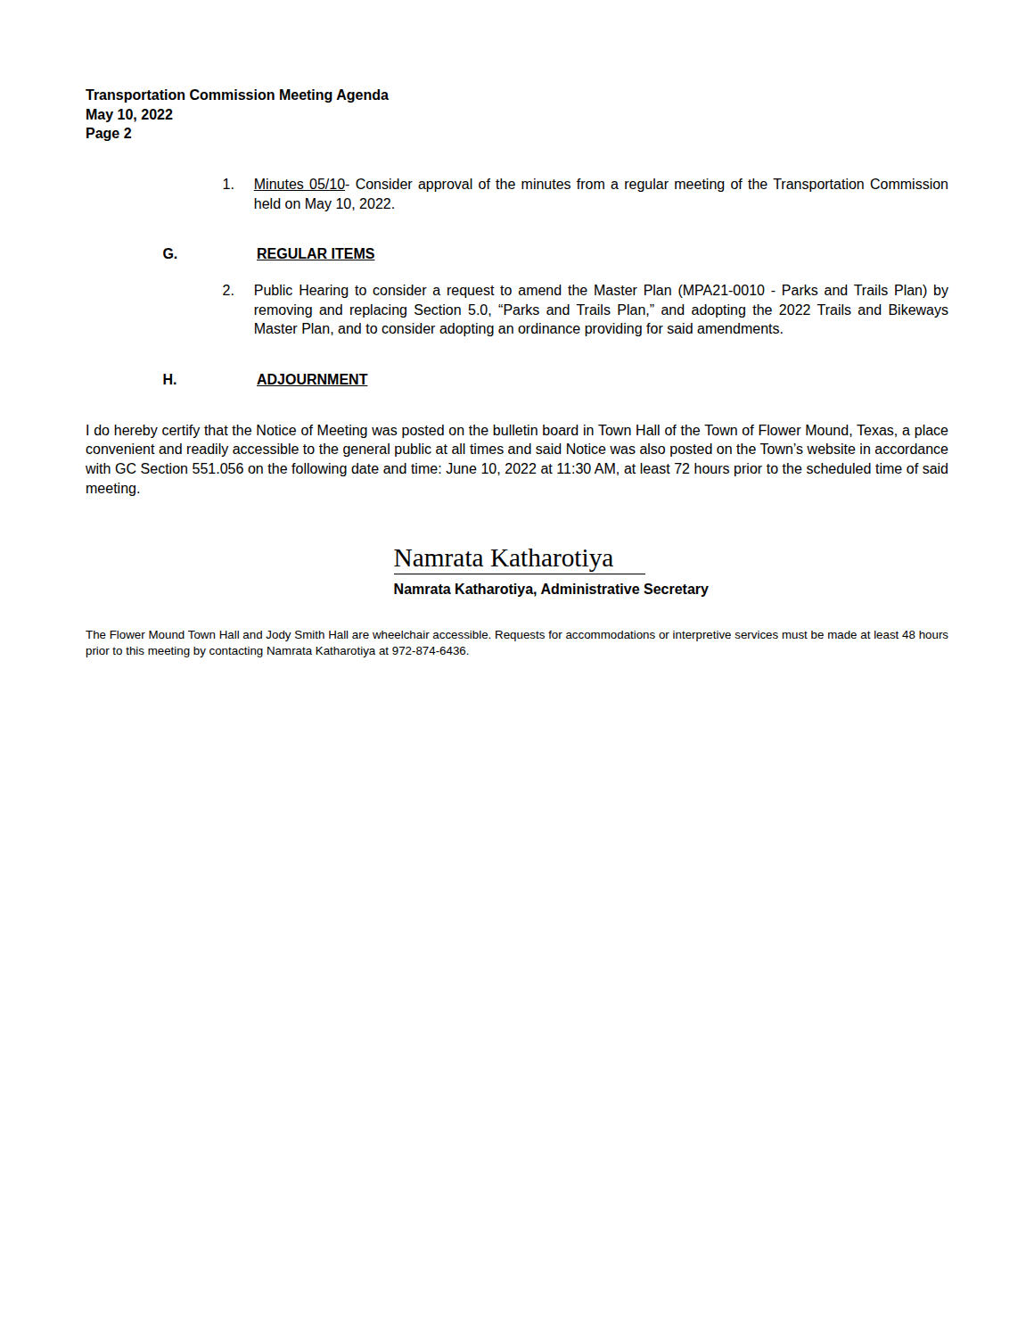Transportation Commission Meeting Agenda
May 10, 2022
Page 2
1.
Minutes 05/10- Consider approval of the minutes from a regular meeting of the Transportation Commission held on May 10, 2022.
G.
REGULAR ITEMS
2.
Public Hearing to consider a request to amend the Master Plan (MPA21-0010 - Parks and Trails Plan) by removing and replacing Section 5.0, “Parks and Trails Plan,” and adopting the 2022 Trails and Bikeways Master Plan, and to consider adopting an ordinance providing for said amendments.
H.
ADJOURNMENT
I do hereby certify that the Notice of Meeting was posted on the bulletin board in Town Hall of the Town of Flower Mound, Texas, a place convenient and readily accessible to the general public at all times and said Notice was also posted on the Town’s website in accordance with GC Section 551.056 on the following date and time: June 10, 2022 at 11:30 AM, at least 72 hours prior to the scheduled time of said meeting.
Namrata Katharotiya
Namrata Katharotiya, Administrative Secretary
The Flower Mound Town Hall and Jody Smith Hall are wheelchair accessible. Requests for accommodations or interpretive services must be made at least 48 hours prior to this meeting by contacting Namrata Katharotiya at 972-874-6436.